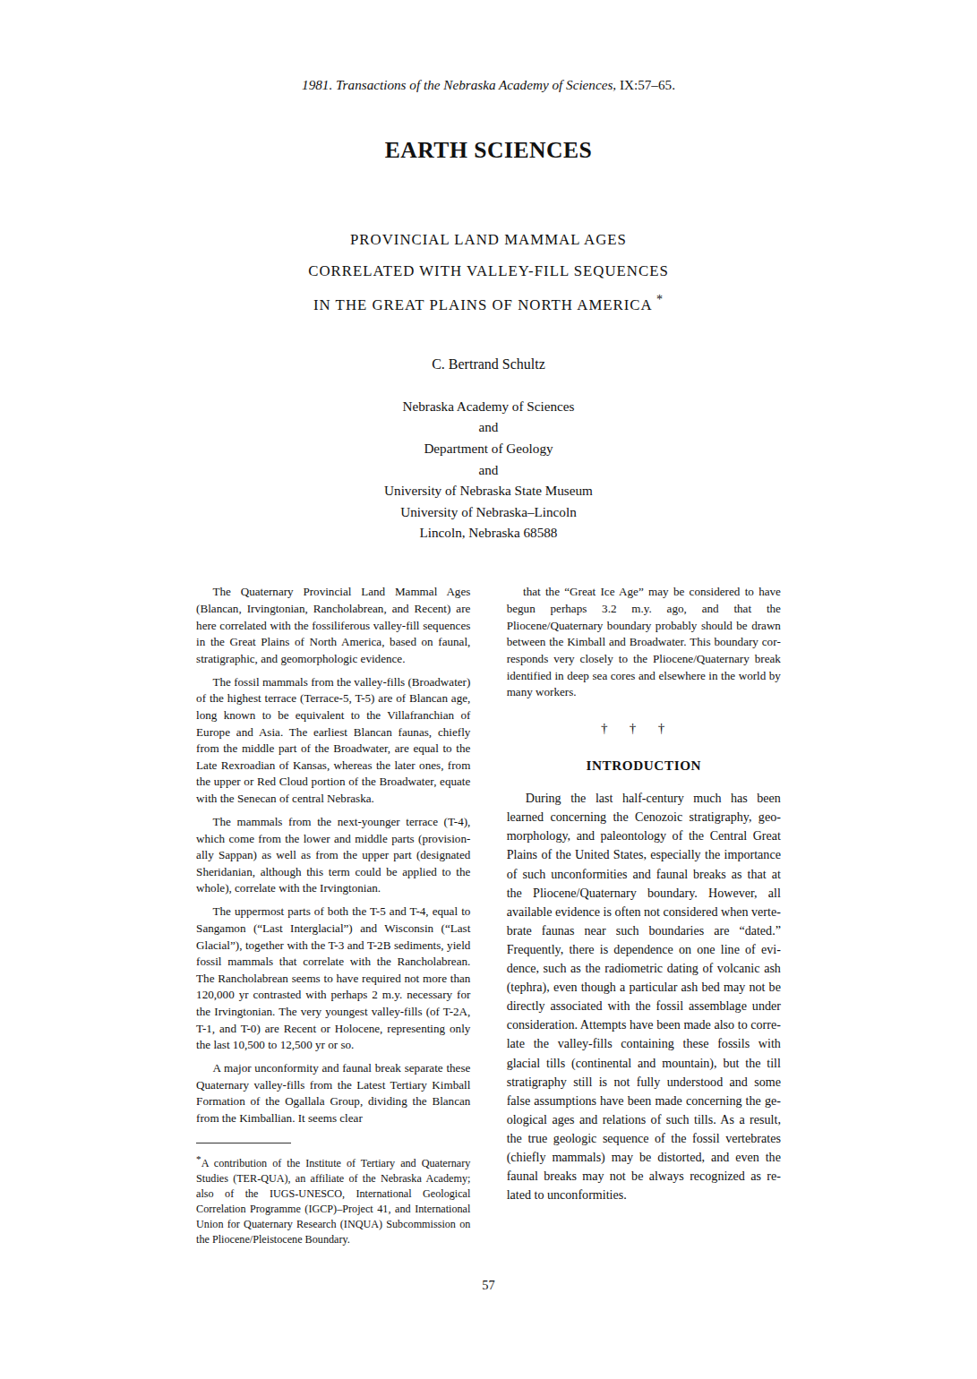1981. Transactions of the Nebraska Academy of Sciences, IX:57–65.
EARTH SCIENCES
PROVINCIAL LAND MAMMAL AGES
CORRELATED WITH VALLEY-FILL SEQUENCES
IN THE GREAT PLAINS OF NORTH AMERICA *
C. Bertrand Schultz
Nebraska Academy of Sciences
and
Department of Geology
and
University of Nebraska State Museum
University of Nebraska–Lincoln
Lincoln, Nebraska 68588
The Quaternary Provincial Land Mammal Ages (Blancan, Irvingtonian, Rancholabrean, and Recent) are here correlated with the fossiliferous valley-fill sequences in the Great Plains of North America, based on faunal, stratigraphic, and geomorphologic evidence.
The fossil mammals from the valley-fills (Broadwater) of the highest terrace (Terrace-5, T-5) are of Blancan age, long known to be equivalent to the Villafranchian of Europe and Asia. The earliest Blancan faunas, chiefly from the middle part of the Broadwater, are equal to the Late Rexroadian of Kansas, whereas the later ones, from the upper or Red Cloud portion of the Broadwater, equate with the Senecan of central Nebraska.
The mammals from the next-younger terrace (T-4), which come from the lower and middle parts (provisionally Sappan) as well as from the upper part (designated Sheridanian, although this term could be applied to the whole), correlate with the Irvingtonian.
The uppermost parts of both the T-5 and T-4, equal to Sangamon (“Last Interglacial”) and Wisconsin (“Last Glacial”), together with the T-3 and T-2B sediments, yield fossil mammals that correlate with the Rancholabrean. The Rancholabrean seems to have required not more than 120,000 yr contrasted with perhaps 2 m.y. necessary for the Irvingtonian. The very youngest valley-fills (of T-2A, T-1, and T-0) are Recent or Holocene, representing only the last 10,500 to 12,500 yr or so.
A major unconformity and faunal break separate these Quaternary valley-fills from the Latest Tertiary Kimball Formation of the Ogallala Group, dividing the Blancan from the Kimballian. It seems clear
*A contribution of the Institute of Tertiary and Quaternary Studies (TER-QUA), an affiliate of the Nebraska Academy; also of the IUGS-UNESCO, International Geological Correlation Programme (IGCP)–Project 41, and International Union for Quaternary Research (INQUA) Subcommission on the Pliocene/Pleistocene Boundary.
that the “Great Ice Age” may be considered to have begun perhaps 3.2 m.y. ago, and that the Pliocene/Quaternary boundary probably should be drawn between the Kimball and Broadwater. This boundary corresponds very closely to the Pliocene/Quaternary break identified in deep sea cores and elsewhere in the world by many workers.
†††
INTRODUCTION
During the last half-century much has been learned concerning the Cenozoic stratigraphy, geomorphology, and paleontology of the Central Great Plains of the United States, especially the importance of such unconformities and faunal breaks as that at the Pliocene/Quaternary boundary. However, all available evidence is often not considered when vertebrate faunas near such boundaries are “dated.” Frequently, there is dependence on one line of evidence, such as the radiometric dating of volcanic ash (tephra), even though a particular ash bed may not be directly associated with the fossil assemblage under consideration. Attempts have been made also to correlate the valley-fills containing these fossils with glacial tills (continental and mountain), but the till stratigraphy still is not fully understood and some false assumptions have been made concerning the geological ages and relations of such tills. As a result, the true geologic sequence of the fossil vertebrates (chiefly mammals) may be distorted, and even the faunal breaks may not be always recognized as related to unconformities.
57